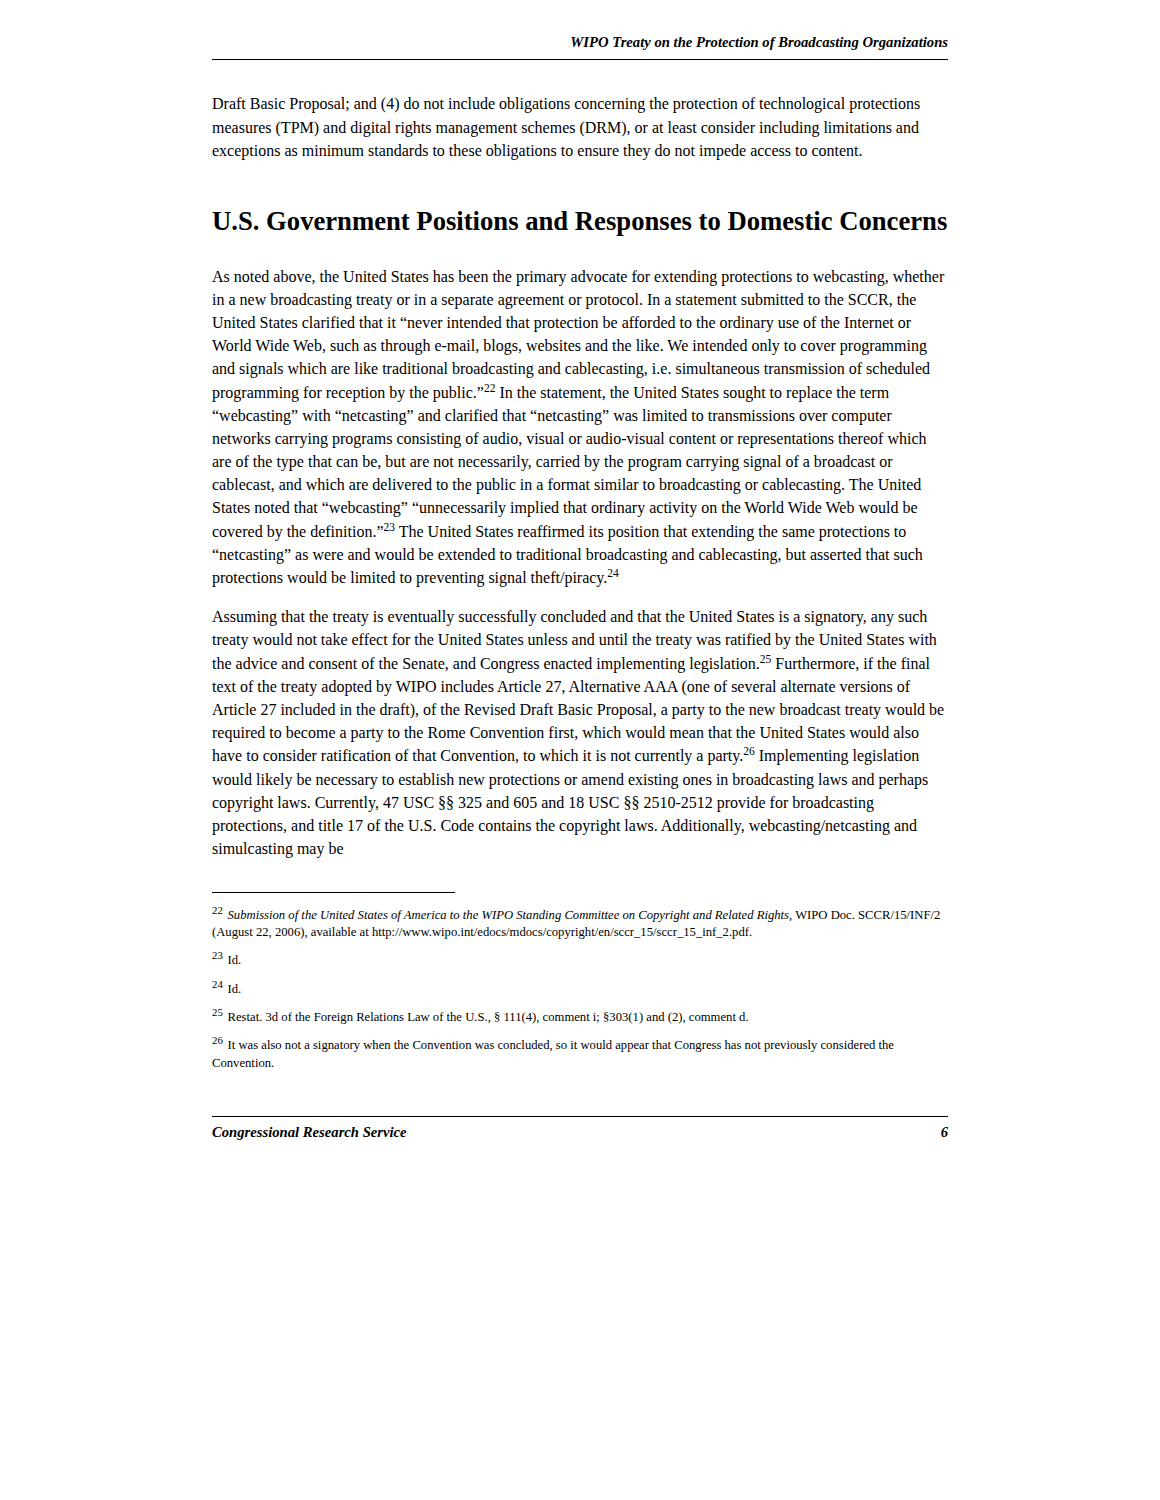WIPO Treaty on the Protection of Broadcasting Organizations
Draft Basic Proposal; and (4) do not include obligations concerning the protection of technological protections measures (TPM) and digital rights management schemes (DRM), or at least consider including limitations and exceptions as minimum standards to these obligations to ensure they do not impede access to content.
U.S. Government Positions and Responses to Domestic Concerns
As noted above, the United States has been the primary advocate for extending protections to webcasting, whether in a new broadcasting treaty or in a separate agreement or protocol. In a statement submitted to the SCCR, the United States clarified that it “never intended that protection be afforded to the ordinary use of the Internet or World Wide Web, such as through e-mail, blogs, websites and the like. We intended only to cover programming and signals which are like traditional broadcasting and cablecasting, i.e. simultaneous transmission of scheduled programming for reception by the public.”22 In the statement, the United States sought to replace the term “webcasting” with “netcasting” and clarified that “netcasting” was limited to transmissions over computer networks carrying programs consisting of audio, visual or audio-visual content or representations thereof which are of the type that can be, but are not necessarily, carried by the program carrying signal of a broadcast or cablecast, and which are delivered to the public in a format similar to broadcasting or cablecasting. The United States noted that “webcasting” “unnecessarily implied that ordinary activity on the World Wide Web would be covered by the definition.”23 The United States reaffirmed its position that extending the same protections to “netcasting” as were and would be extended to traditional broadcasting and cablecasting, but asserted that such protections would be limited to preventing signal theft/piracy.24
Assuming that the treaty is eventually successfully concluded and that the United States is a signatory, any such treaty would not take effect for the United States unless and until the treaty was ratified by the United States with the advice and consent of the Senate, and Congress enacted implementing legislation.25 Furthermore, if the final text of the treaty adopted by WIPO includes Article 27, Alternative AAA (one of several alternate versions of Article 27 included in the draft), of the Revised Draft Basic Proposal, a party to the new broadcast treaty would be required to become a party to the Rome Convention first, which would mean that the United States would also have to consider ratification of that Convention, to which it is not currently a party.26 Implementing legislation would likely be necessary to establish new protections or amend existing ones in broadcasting laws and perhaps copyright laws. Currently, 47 USC §§ 325 and 605 and 18 USC §§ 2510-2512 provide for broadcasting protections, and title 17 of the U.S. Code contains the copyright laws. Additionally, webcasting/netcasting and simulcasting may be
22 Submission of the United States of America to the WIPO Standing Committee on Copyright and Related Rights, WIPO Doc. SCCR/15/INF/2 (August 22, 2006), available at http://www.wipo.int/edocs/mdocs/copyright/en/sccr_15/sccr_15_inf_2.pdf.
23 Id.
24 Id.
25 Restat. 3d of the Foreign Relations Law of the U.S., § 111(4), comment i; §303(1) and (2), comment d.
26 It was also not a signatory when the Convention was concluded, so it would appear that Congress has not previously considered the Convention.
Congressional Research Service 6